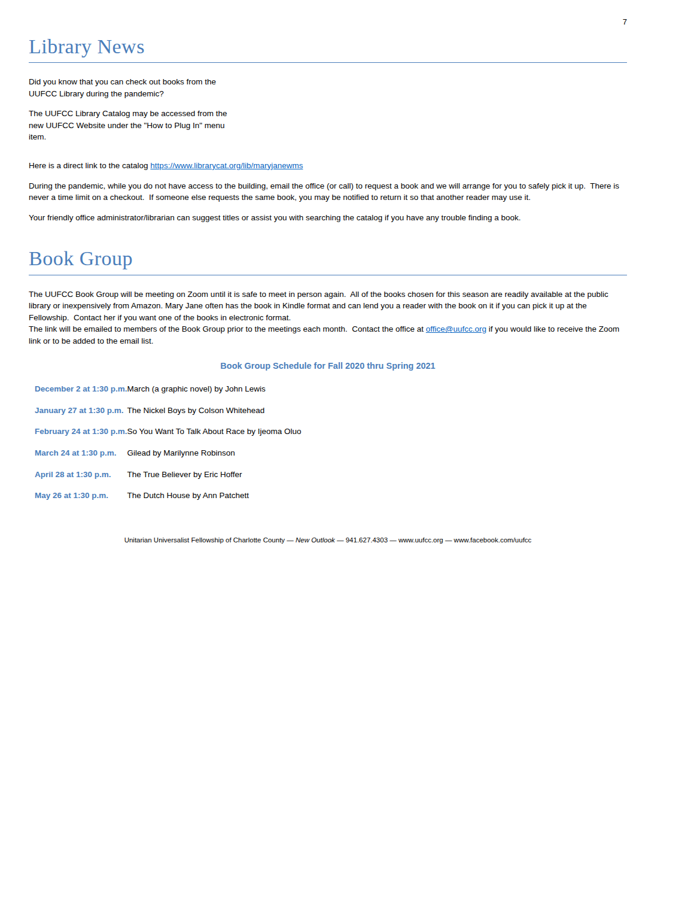7
Library News
Did you know that you can check out books from the UUFCC Library during the pandemic?
The UUFCC Library Catalog may be accessed from the new UUFCC Website under the "How to Plug In" menu item.
Here is a direct link to the catalog https://www.librarycat.org/lib/maryjanewms
During the pandemic, while you do not have access to the building, email the office (or call) to request a book and we will arrange for you to safely pick it up. There is never a time limit on a checkout. If someone else requests the same book, you may be notified to return it so that another reader may use it.
Your friendly office administrator/librarian can suggest titles or assist you with searching the catalog if you have any trouble finding a book.
Book Group
The UUFCC Book Group will be meeting on Zoom until it is safe to meet in person again. All of the books chosen for this season are readily available at the public library or inexpensively from Amazon. Mary Jane often has the book in Kindle format and can lend you a reader with the book on it if you can pick it up at the Fellowship. Contact her if you want one of the books in electronic format.
The link will be emailed to members of the Book Group prior to the meetings each month. Contact the office at office@uufcc.org if you would like to receive the Zoom link or to be added to the email list.
Book Group Schedule for Fall 2020 thru Spring 2021
| December 2 at 1:30 p.m. | March (a graphic novel) by John Lewis |
| January 27 at 1:30 p.m. | The Nickel Boys by Colson Whitehead |
| February 24 at 1:30 p.m. | So You Want To Talk About Race by Ijeoma Oluo |
| March 24 at 1:30 p.m. | Gilead by Marilynne Robinson |
| April 28 at 1:30 p.m. | The True Believer by Eric Hoffer |
| May 26 at 1:30 p.m. | The Dutch House by Ann Patchett |
Unitarian Universalist Fellowship of Charlotte County — New Outlook — 941.627.4303 — www.uufcc.org — www.facebook.com/uufcc